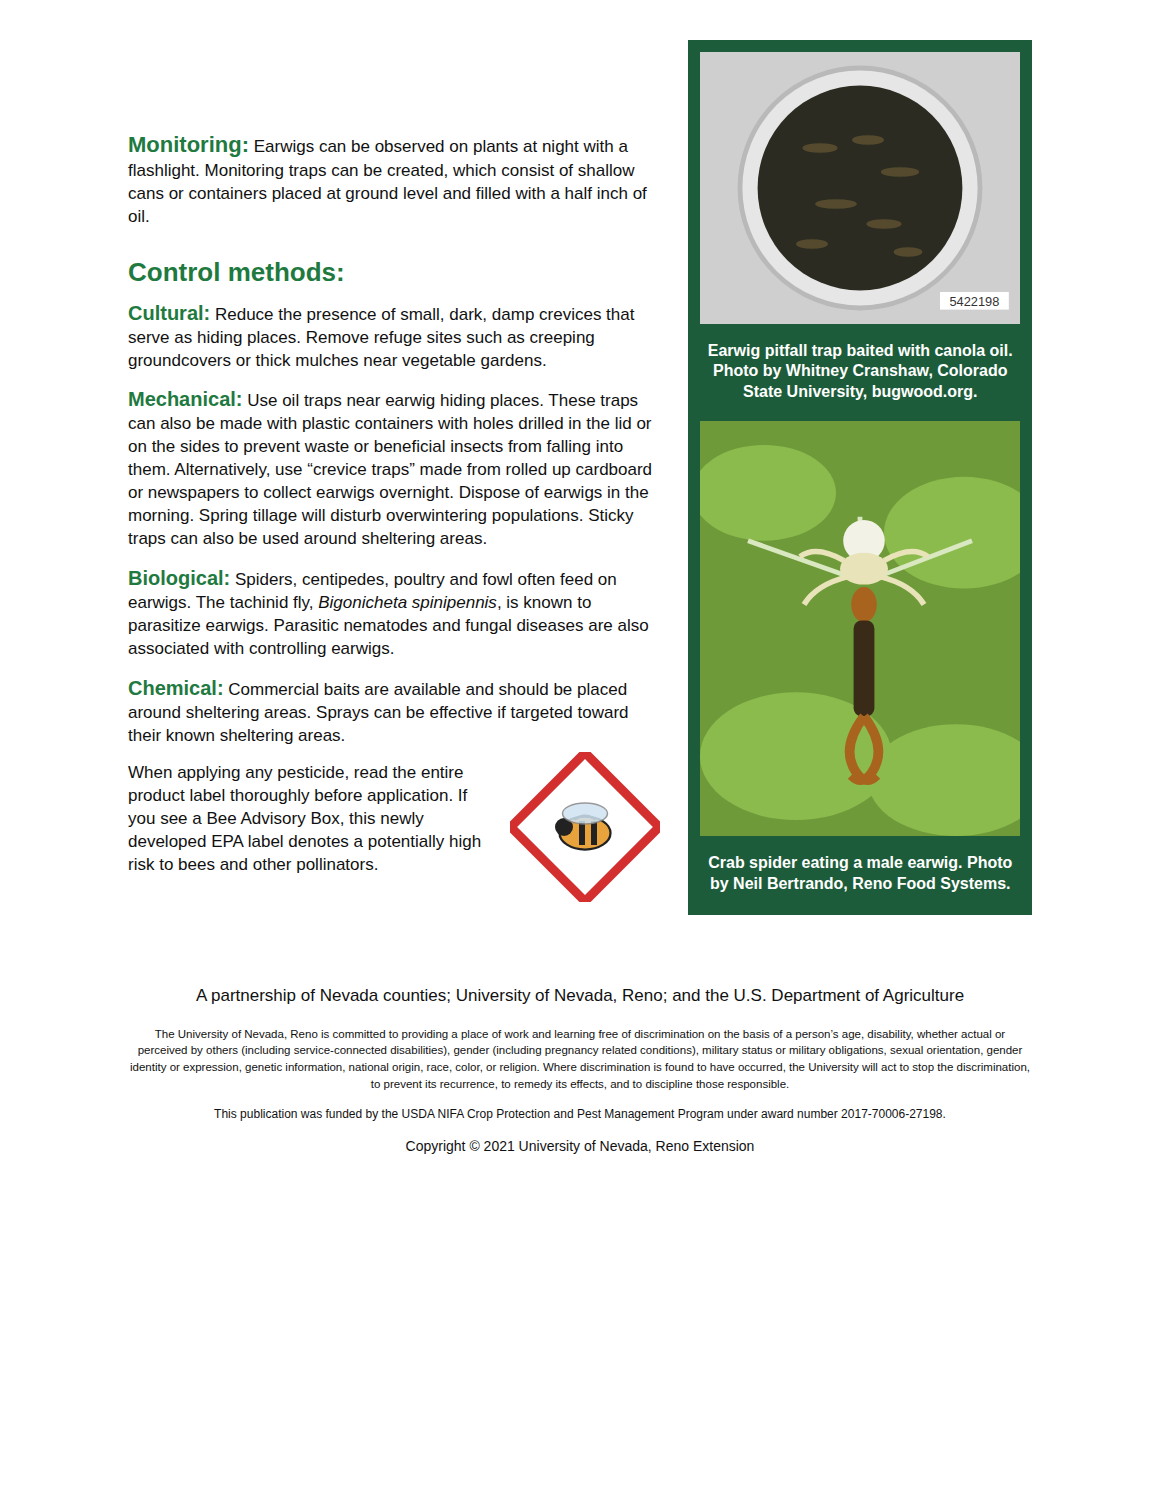Monitoring: Earwigs can be observed on plants at night with a flashlight. Monitoring traps can be created, which consist of shallow cans or containers placed at ground level and filled with a half inch of oil.
Control methods:
Cultural: Reduce the presence of small, dark, damp crevices that serve as hiding places. Remove refuge sites such as creeping groundcovers or thick mulches near vegetable gardens.
Mechanical: Use oil traps near earwig hiding places. These traps can also be made with plastic containers with holes drilled in the lid or on the sides to prevent waste or beneficial insects from falling into them. Alternatively, use “crevice traps” made from rolled up cardboard or newspapers to collect earwigs overnight. Dispose of earwigs in the morning. Spring tillage will disturb overwintering populations. Sticky traps can also be used around sheltering areas.
Biological: Spiders, centipedes, poultry and fowl often feed on earwigs. The tachinid fly, Bigonicheta spinipennis, is known to parasitize earwigs. Parasitic nematodes and fungal diseases are also associated with controlling earwigs.
Chemical: Commercial baits are available and should be placed around sheltering areas. Sprays can be effective if targeted toward their known sheltering areas.
When applying any pesticide, read the entire product label thoroughly before application. If you see a Bee Advisory Box, this newly developed EPA label denotes a potentially high risk to bees and other pollinators.
Earwig pitfall trap baited with canola oil. Photo by Whitney Cranshaw, Colorado State University, bugwood.org.
Crab spider eating a male earwig. Photo by Neil Bertrando, Reno Food Systems.
A partnership of Nevada counties; University of Nevada, Reno; and the U.S. Department of Agriculture
The University of Nevada, Reno is committed to providing a place of work and learning free of discrimination on the basis of a person’s age, disability, whether actual or perceived by others (including service-connected disabilities), gender (including pregnancy related conditions), military status or military obligations, sexual orientation, gender identity or expression, genetic information, national origin, race, color, or religion. Where discrimination is found to have occurred, the University will act to stop the discrimination, to prevent its recurrence, to remedy its effects, and to discipline those responsible.
This publication was funded by the USDA NIFA Crop Protection and Pest Management Program under award number 2017-70006-27198.
Copyright © 2021 University of Nevada, Reno Extension